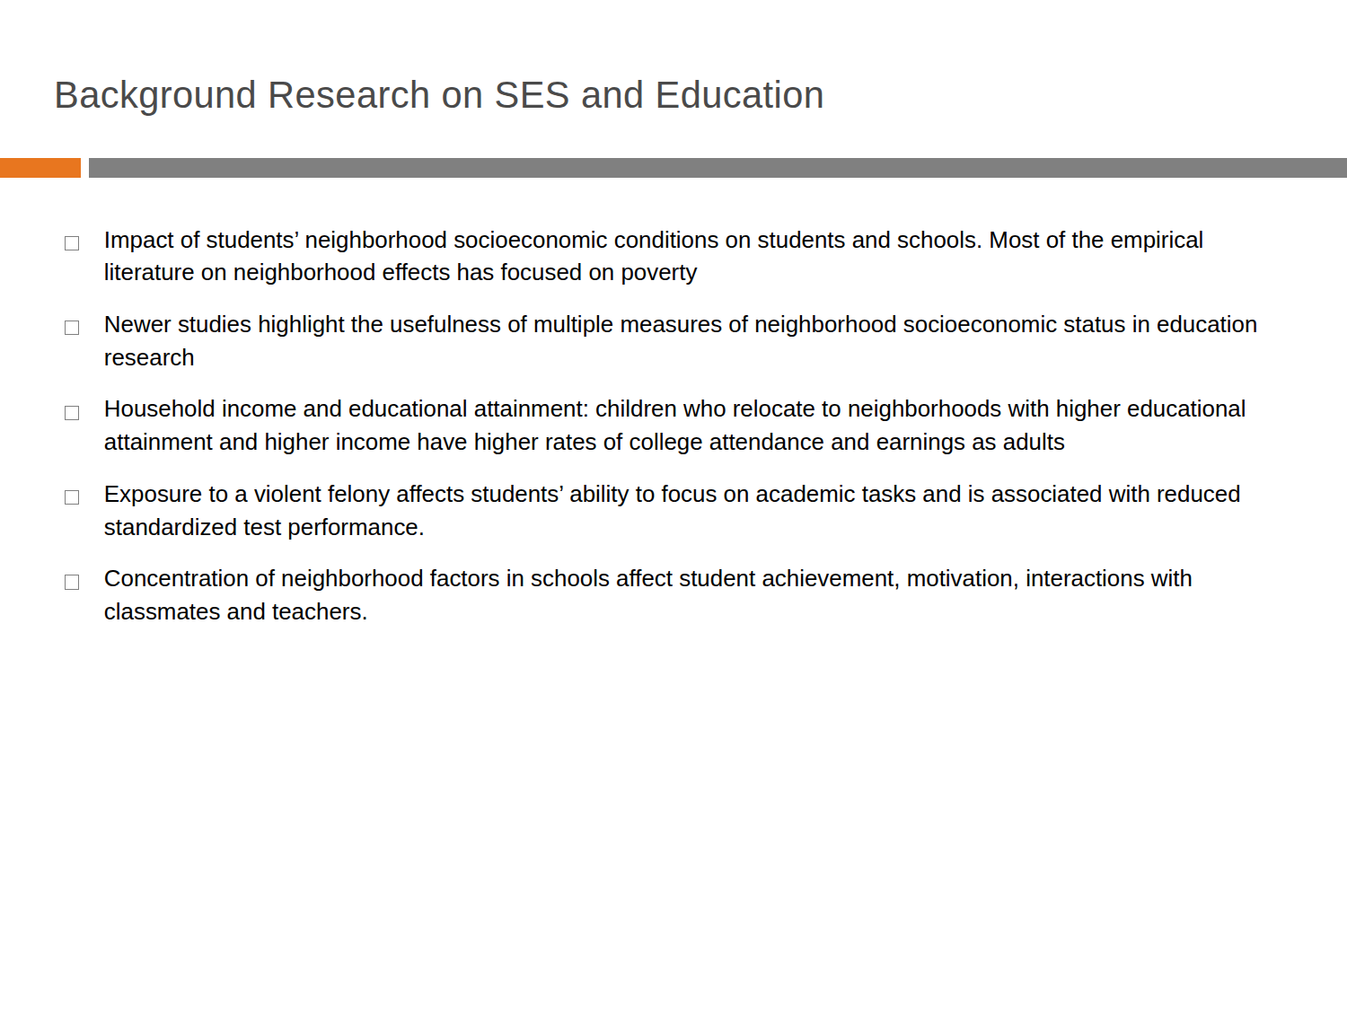Background Research on SES and Education
Impact of students’ neighborhood socioeconomic conditions on students and schools. Most of the empirical literature on neighborhood effects has focused on poverty
Newer studies highlight the usefulness of multiple measures of neighborhood socioeconomic status in education research
Household income and educational attainment: children who relocate to neighborhoods with higher educational attainment and higher income have higher rates of college attendance and earnings as adults
Exposure to a violent felony affects students’ ability to focus on academic tasks and is associated with reduced standardized test performance.
Concentration of neighborhood factors in schools affect student achievement, motivation, interactions with classmates and teachers.